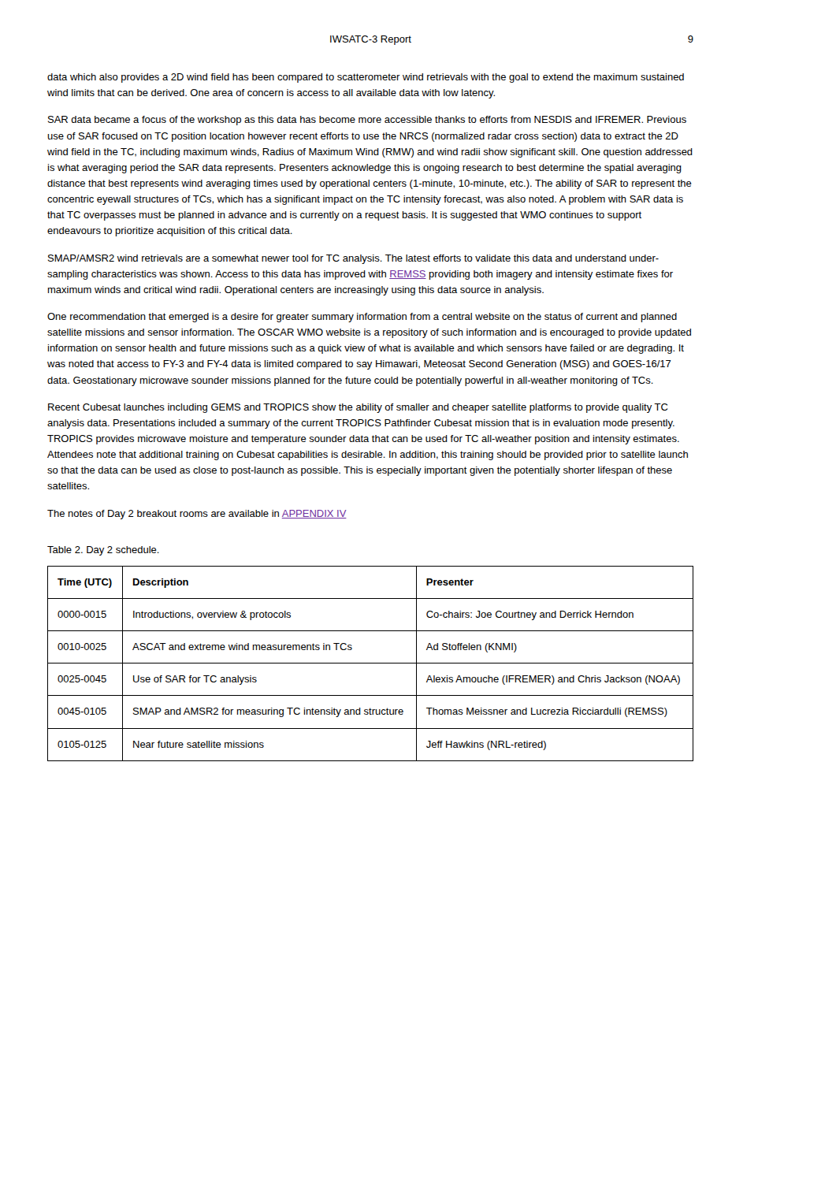IWSATC-3 Report 9
data which also provides a 2D wind field has been compared to scatterometer wind retrievals with the goal to extend the maximum sustained wind limits that can be derived. One area of concern is access to all available data with low latency.
SAR data became a focus of the workshop as this data has become more accessible thanks to efforts from NESDIS and IFREMER. Previous use of SAR focused on TC position location however recent efforts to use the NRCS (normalized radar cross section) data to extract the 2D wind field in the TC, including maximum winds, Radius of Maximum Wind (RMW) and wind radii show significant skill. One question addressed is what averaging period the SAR data represents. Presenters acknowledge this is ongoing research to best determine the spatial averaging distance that best represents wind averaging times used by operational centers (1-minute, 10-minute, etc.). The ability of SAR to represent the concentric eyewall structures of TCs, which has a significant impact on the TC intensity forecast, was also noted. A problem with SAR data is that TC overpasses must be planned in advance and is currently on a request basis. It is suggested that WMO continues to support endeavours to prioritize acquisition of this critical data.
SMAP/AMSR2 wind retrievals are a somewhat newer tool for TC analysis. The latest efforts to validate this data and understand under-sampling characteristics was shown. Access to this data has improved with REMSS providing both imagery and intensity estimate fixes for maximum winds and critical wind radii. Operational centers are increasingly using this data source in analysis.
One recommendation that emerged is a desire for greater summary information from a central website on the status of current and planned satellite missions and sensor information. The OSCAR WMO website is a repository of such information and is encouraged to provide updated information on sensor health and future missions such as a quick view of what is available and which sensors have failed or are degrading. It was noted that access to FY-3 and FY-4 data is limited compared to say Himawari, Meteosat Second Generation (MSG) and GOES-16/17 data. Geostationary microwave sounder missions planned for the future could be potentially powerful in all-weather monitoring of TCs.
Recent Cubesat launches including GEMS and TROPICS show the ability of smaller and cheaper satellite platforms to provide quality TC analysis data. Presentations included a summary of the current TROPICS Pathfinder Cubesat mission that is in evaluation mode presently. TROPICS provides microwave moisture and temperature sounder data that can be used for TC all-weather position and intensity estimates. Attendees note that additional training on Cubesat capabilities is desirable. In addition, this training should be provided prior to satellite launch so that the data can be used as close to post-launch as possible. This is especially important given the potentially shorter lifespan of these satellites.
The notes of Day 2 breakout rooms are available in APPENDIX IV
Table 2. Day 2 schedule.
| Time (UTC) | Description | Presenter |
| --- | --- | --- |
| 0000-0015 | Introductions, overview & protocols | Co-chairs: Joe Courtney and Derrick Herndon |
| 0010-0025 | ASCAT and extreme wind measurements in TCs | Ad Stoffelen (KNMI) |
| 0025-0045 | Use of SAR for TC analysis | Alexis Amouche (IFREMER) and Chris Jackson (NOAA) |
| 0045-0105 | SMAP and AMSR2 for measuring TC intensity and structure | Thomas Meissner and Lucrezia Ricciardulli (REMSS) |
| 0105-0125 | Near future satellite missions | Jeff Hawkins (NRL-retired) |